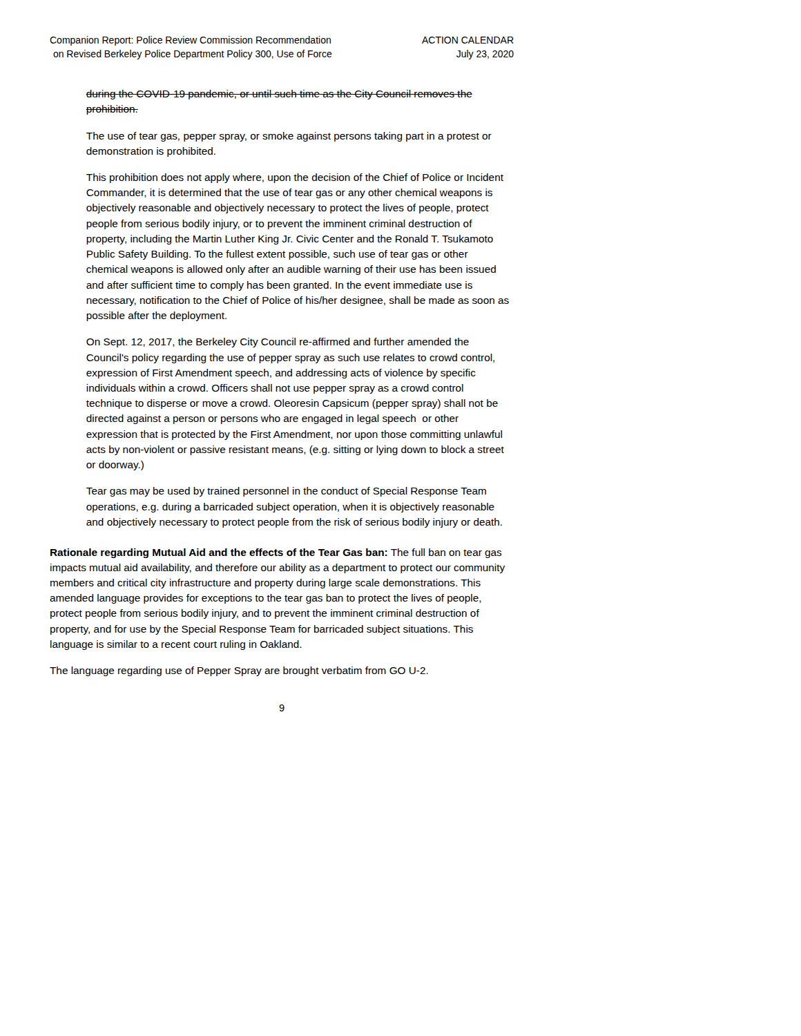Companion Report: Police Review Commission Recommendation
on Revised Berkeley Police Department Policy 300, Use of Force
ACTION CALENDAR
July 23, 2020
during the COVID-19 pandemic, or until such time as the City Council removes the prohibition.
The use of tear gas, pepper spray, or smoke against persons taking part in a protest or demonstration is prohibited.
This prohibition does not apply where, upon the decision of the Chief of Police or Incident Commander, it is determined that the use of tear gas or any other chemical weapons is objectively reasonable and objectively necessary to protect the lives of people, protect people from serious bodily injury, or to prevent the imminent criminal destruction of property, including the Martin Luther King Jr. Civic Center and the Ronald T. Tsukamoto Public Safety Building. To the fullest extent possible, such use of tear gas or other chemical weapons is allowed only after an audible warning of their use has been issued and after sufficient time to comply has been granted. In the event immediate use is necessary, notification to the Chief of Police of his/her designee, shall be made as soon as possible after the deployment.
On Sept. 12, 2017, the Berkeley City Council re-affirmed and further amended the Council's policy regarding the use of pepper spray as such use relates to crowd control, expression of First Amendment speech, and addressing acts of violence by specific individuals within a crowd. Officers shall not use pepper spray as a crowd control technique to disperse or move a crowd. Oleoresin Capsicum (pepper spray) shall not be directed against a person or persons who are engaged in legal speech or other expression that is protected by the First Amendment, nor upon those committing unlawful acts by non-violent or passive resistant means, (e.g. sitting or lying down to block a street or doorway.)
Tear gas may be used by trained personnel in the conduct of Special Response Team operations, e.g. during a barricaded subject operation, when it is objectively reasonable and objectively necessary to protect people from the risk of serious bodily injury or death.
Rationale regarding Mutual Aid and the effects of the Tear Gas ban: The full ban on tear gas impacts mutual aid availability, and therefore our ability as a department to protect our community members and critical city infrastructure and property during large scale demonstrations. This amended language provides for exceptions to the tear gas ban to protect the lives of people, protect people from serious bodily injury, and to prevent the imminent criminal destruction of property, and for use by the Special Response Team for barricaded subject situations. This language is similar to a recent court ruling in Oakland.
The language regarding use of Pepper Spray are brought verbatim from GO U-2.
9